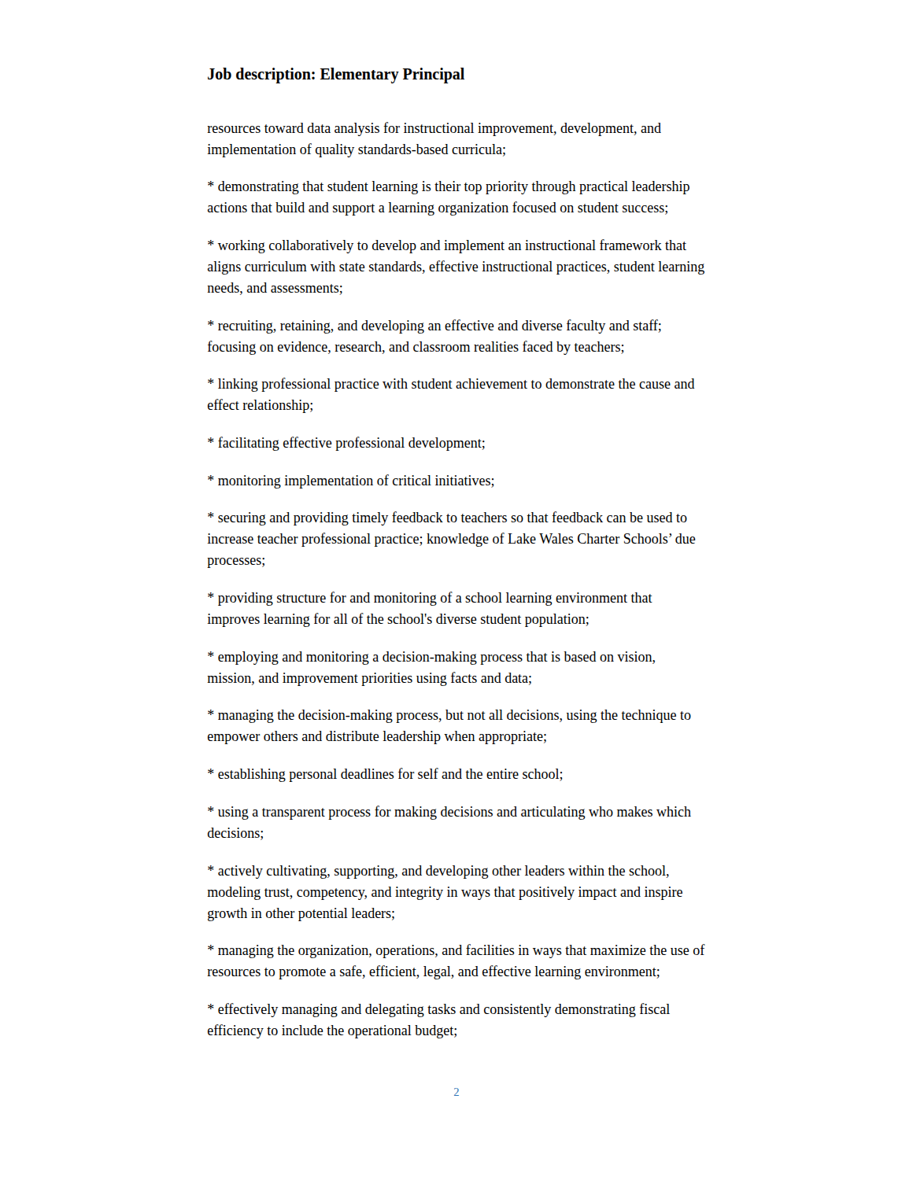Job description: Elementary Principal
resources toward data analysis for instructional improvement, development, and implementation of quality standards-based curricula;
* demonstrating that student learning is their top priority through practical leadership actions that build and support a learning organization focused on student success;
* working collaboratively to develop and implement an instructional framework that aligns curriculum with state standards, effective instructional practices, student learning needs, and assessments;
* recruiting, retaining, and developing an effective and diverse faculty and staff; focusing on evidence, research, and classroom realities faced by teachers;
* linking professional practice with student achievement to demonstrate the cause and effect relationship;
* facilitating effective professional development;
* monitoring implementation of critical initiatives;
* securing and providing timely feedback to teachers so that feedback can be used to increase teacher professional practice; knowledge of Lake Wales Charter Schools’ due processes;
* providing structure for and monitoring of a school learning environment that improves learning for all of the school's diverse student population;
* employing and monitoring a decision-making process that is based on vision, mission, and improvement priorities using facts and data;
* managing the decision-making process, but not all decisions, using the technique to empower others and distribute leadership when appropriate;
* establishing personal deadlines for self and the entire school;
* using a transparent process for making decisions and articulating who makes which decisions;
* actively cultivating, supporting, and developing other leaders within the school, modeling trust, competency, and integrity in ways that positively impact and inspire growth in other potential leaders;
* managing the organization, operations, and facilities in ways that maximize the use of resources to promote a safe, efficient, legal, and effective learning environment;
* effectively managing and delegating tasks and consistently demonstrating fiscal efficiency to include the operational budget;
2